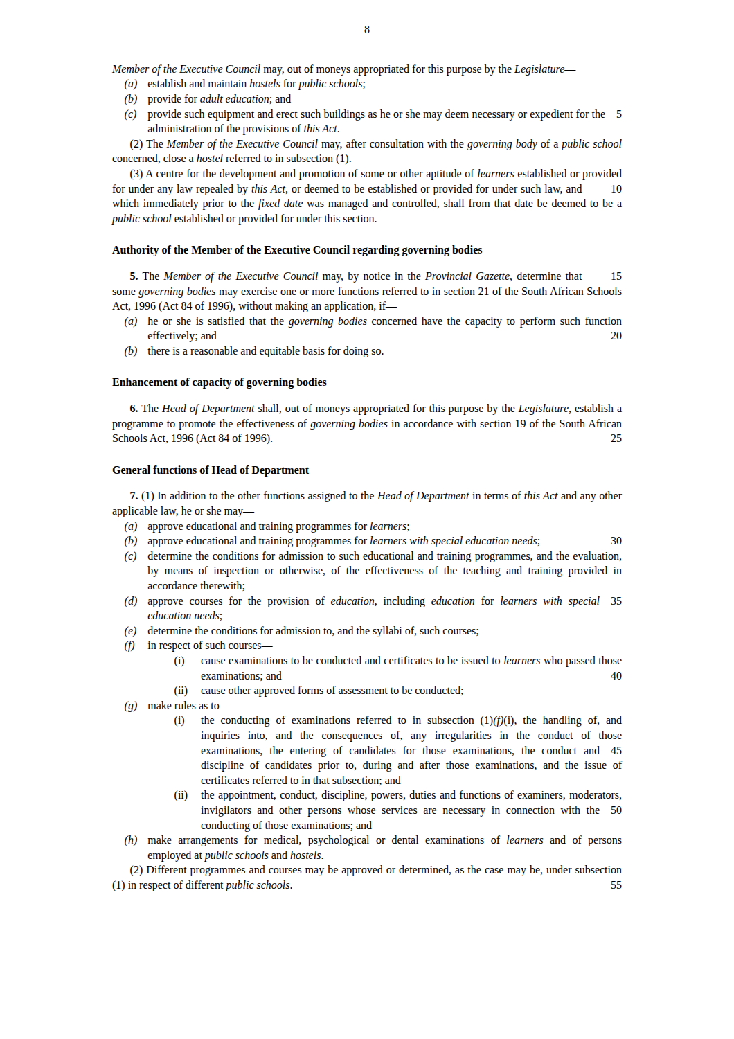8
Member of the Executive Council may, out of moneys appropriated for this purpose by the Legislature—
(a) establish and maintain hostels for public schools;
(b) provide for adult education; and
(c) 5provide such equipment and erect such buildings as he or she may deem necessary or expedient for the administration of the provisions of this Act.
(2) The Member of the Executive Council may, after consultation with the governing body of a public school concerned, close a hostel referred to in subsection (1).
(3) A centre for the development and promotion of some or other aptitude of learners established or provided for under any law repealed by this Act, or deemed to be 10 established or provided for under such law, and which immediately prior to the fixed date was managed and controlled, shall from that date be deemed to be a public school established or provided for under this section.
Authority of the Member of the Executive Council regarding governing bodies
5. The Member of the Executive Council may, by notice in the Provincial Gazette, 15 determine that some governing bodies may exercise one or more functions referred to in section 21 of the South African Schools Act, 1996 (Act 84 of 1996), without making an application, if—
(a) he or she is satisfied that the governing bodies concerned have the capacity to perform such function effectively; and 20
(b) there is a reasonable and equitable basis for doing so.
Enhancement of capacity of governing bodies
6. The Head of Department shall, out of moneys appropriated for this purpose by the Legislature, establish a programme to promote the effectiveness of governing bodies in accordance with section 19 of the South African Schools Act, 1996 (Act 84 of 1996). 25
General functions of Head of Department
7. (1) In addition to the other functions assigned to the Head of Department in terms of this Act and any other applicable law, he or she may—
(a) approve educational and training programmes for learners;
(b) 30approve educational and training programmes for learners with special education needs;
(c) determine the conditions for admission to such educational and training programmes, and the evaluation, by means of inspection or otherwise, of the effectiveness of the teaching and training provided in accordance therewith;
(d) 35approve courses for the provision of education, including education for learners with special education needs;
(e) determine the conditions for admission to, and the syllabi of, such courses;
(f) in respect of such courses—
(i) cause examinations to be conducted and certificates to be issued to learners who passed those examinations; and 40
(ii) cause other approved forms of assessment to be conducted;
(g) make rules as to—
(i) the conducting of examinations referred to in subsection (1)(f)(i), the handling of, and inquiries into, and the consequences of, any irregularities in the conduct of those examinations, the entering of candidates for 45 those examinations, the conduct and discipline of candidates prior to, during and after those examinations, and the issue of certificates referred to in that subsection; and
(ii) the appointment, conduct, discipline, powers, duties and functions of examiners, moderators, invigilators and other persons whose services are 50 necessary in connection with the conducting of those examinations; and
(h) make arrangements for medical, psychological or dental examinations of learners and of persons employed at public schools and hostels.
(2) Different programmes and courses may be approved or determined, as the case may be, under subsection (1) in respect of different public schools. 55